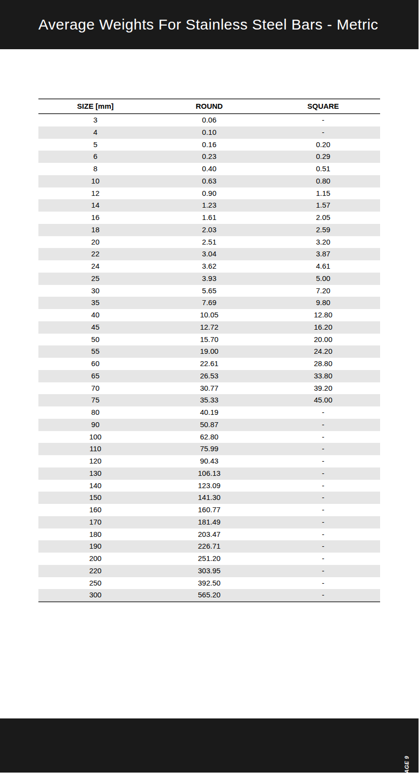Average Weights For Stainless Steel Bars - Metric
| SIZE [mm] | ROUND | SQUARE |
| --- | --- | --- |
| 3 | 0.06 | - |
| 4 | 0.10 | - |
| 5 | 0.16 | 0.20 |
| 6 | 0.23 | 0.29 |
| 8 | 0.40 | 0.51 |
| 10 | 0.63 | 0.80 |
| 12 | 0.90 | 1.15 |
| 14 | 1.23 | 1.57 |
| 16 | 1.61 | 2.05 |
| 18 | 2.03 | 2.59 |
| 20 | 2.51 | 3.20 |
| 22 | 3.04 | 3.87 |
| 24 | 3.62 | 4.61 |
| 25 | 3.93 | 5.00 |
| 30 | 5.65 | 7.20 |
| 35 | 7.69 | 9.80 |
| 40 | 10.05 | 12.80 |
| 45 | 12.72 | 16.20 |
| 50 | 15.70 | 20.00 |
| 55 | 19.00 | 24.20 |
| 60 | 22.61 | 28.80 |
| 65 | 26.53 | 33.80 |
| 70 | 30.77 | 39.20 |
| 75 | 35.33 | 45.00 |
| 80 | 40.19 | - |
| 90 | 50.87 | - |
| 100 | 62.80 | - |
| 110 | 75.99 | - |
| 120 | 90.43 | - |
| 130 | 106.13 | - |
| 140 | 123.09 | - |
| 150 | 141.30 | - |
| 160 | 160.77 | - |
| 170 | 181.49 | - |
| 180 | 203.47 | - |
| 190 | 226.71 | - |
| 200 | 251.20 | - |
| 220 | 303.95 | - |
| 250 | 392.50 | - |
| 300 | 565.20 | - |
PAGE 9